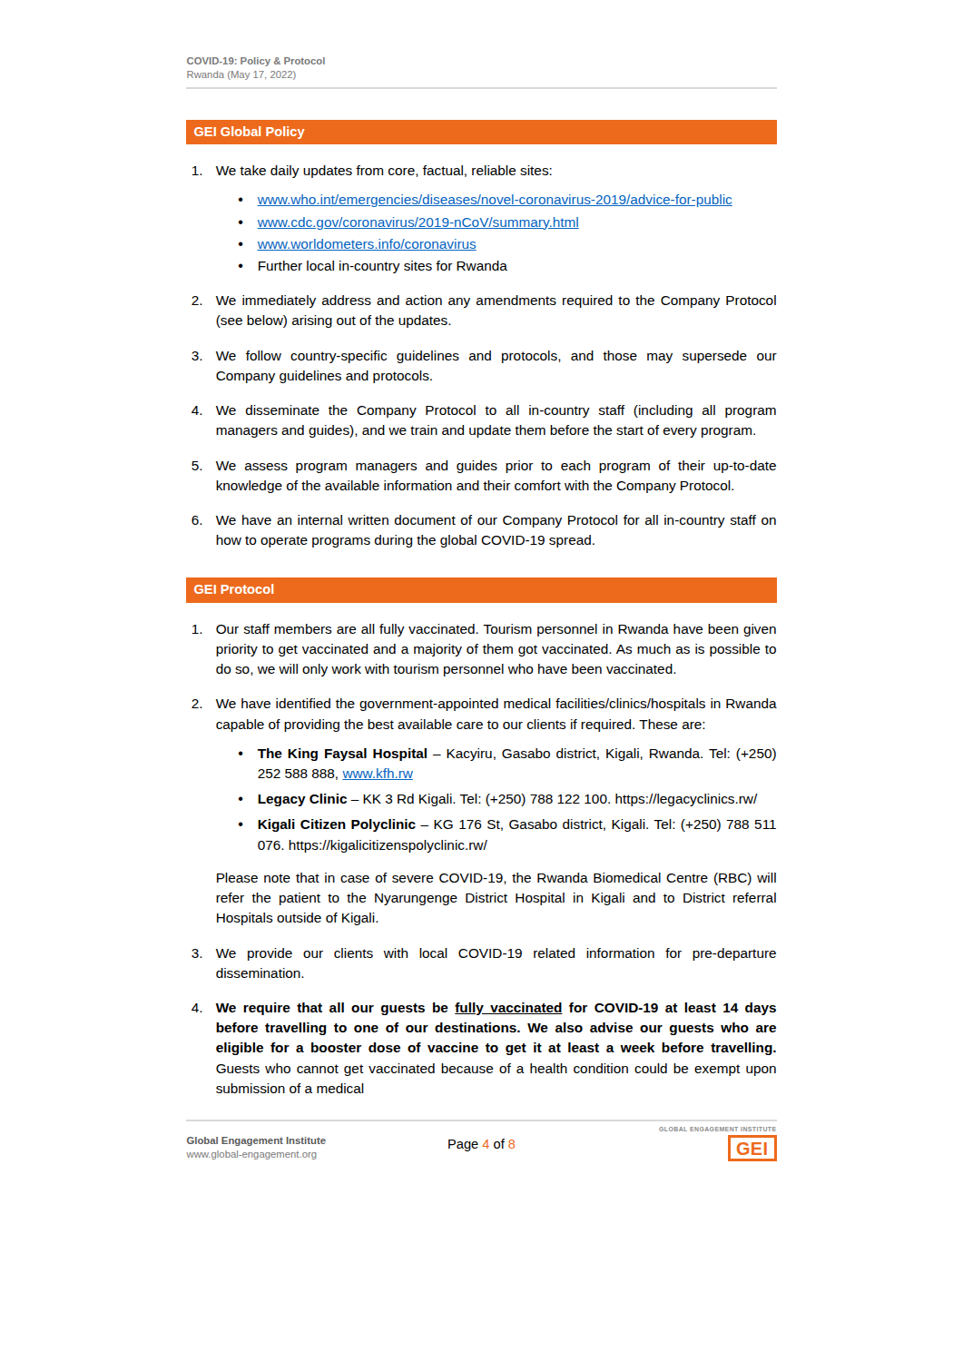COVID-19: Policy & Protocol
Rwanda (May 17, 2022)
GEI Global Policy
We take daily updates from core, factual, reliable sites:
www.who.int/emergencies/diseases/novel-coronavirus-2019/advice-for-public
www.cdc.gov/coronavirus/2019-nCoV/summary.html
www.worldometers.info/coronavirus
Further local in-country sites for Rwanda
We immediately address and action any amendments required to the Company Protocol (see below) arising out of the updates.
We follow country-specific guidelines and protocols, and those may supersede our Company guidelines and protocols.
We disseminate the Company Protocol to all in-country staff (including all program managers and guides), and we train and update them before the start of every program.
We assess program managers and guides prior to each program of their up-to-date knowledge of the available information and their comfort with the Company Protocol.
We have an internal written document of our Company Protocol for all in-country staff on how to operate programs during the global COVID-19 spread.
GEI Protocol
Our staff members are all fully vaccinated. Tourism personnel in Rwanda have been given priority to get vaccinated and a majority of them got vaccinated. As much as is possible to do so, we will only work with tourism personnel who have been vaccinated.
We have identified the government-appointed medical facilities/clinics/hospitals in Rwanda capable of providing the best available care to our clients if required. These are:
The King Faysal Hospital – Kacyiru, Gasabo district, Kigali, Rwanda. Tel: (+250) 252 588 888, www.kfh.rw
Legacy Clinic – KK 3 Rd Kigali. Tel: (+250) 788 122 100. https://legacyclinics.rw/
Kigali Citizen Polyclinic – KG 176 St, Gasabo district, Kigali. Tel: (+250) 788 511 076. https://kigalicitizenspolyclinic.rw/
Please note that in case of severe COVID-19, the Rwanda Biomedical Centre (RBC) will refer the patient to the Nyarungenge District Hospital in Kigali and to District referral Hospitals outside of Kigali.
We provide our clients with local COVID-19 related information for pre-departure dissemination.
We require that all our guests be fully vaccinated for COVID-19 at least 14 days before travelling to one of our destinations. We also advise our guests who are eligible for a booster dose of vaccine to get it at least a week before travelling. Guests who cannot get vaccinated because of a health condition could be exempt upon submission of a medical
Page 4 of 8
Global Engagement Institute
www.global-engagement.org
GLOBAL ENGAGEMENT INSTITUTE
GEI